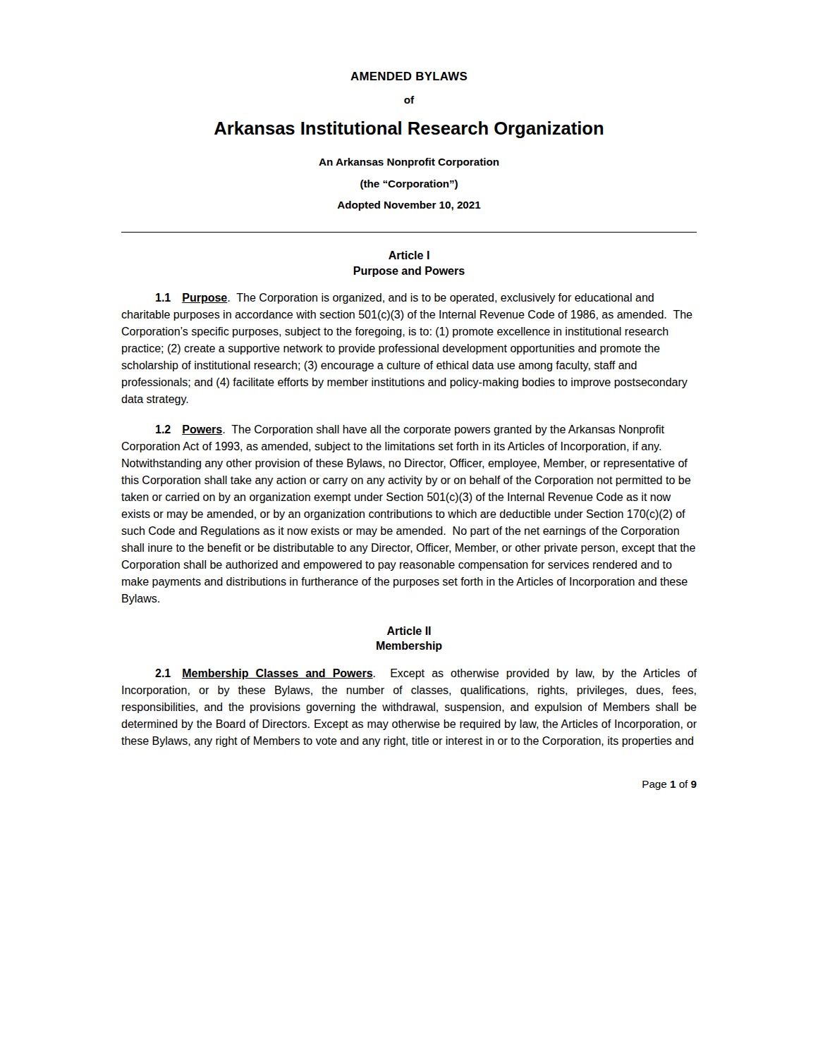AMENDED BYLAWS
of
Arkansas Institutional Research Organization
An Arkansas Nonprofit Corporation
(the “Corporation”)
Adopted November 10, 2021
Article I
Purpose and Powers
1.1 Purpose. The Corporation is organized, and is to be operated, exclusively for educational and charitable purposes in accordance with section 501(c)(3) of the Internal Revenue Code of 1986, as amended. The Corporation’s specific purposes, subject to the foregoing, is to: (1) promote excellence in institutional research practice; (2) create a supportive network to provide professional development opportunities and promote the scholarship of institutional research; (3) encourage a culture of ethical data use among faculty, staff and professionals; and (4) facilitate efforts by member institutions and policy-making bodies to improve postsecondary data strategy.
1.2 Powers. The Corporation shall have all the corporate powers granted by the Arkansas Nonprofit Corporation Act of 1993, as amended, subject to the limitations set forth in its Articles of Incorporation, if any. Notwithstanding any other provision of these Bylaws, no Director, Officer, employee, Member, or representative of this Corporation shall take any action or carry on any activity by or on behalf of the Corporation not permitted to be taken or carried on by an organization exempt under Section 501(c)(3) of the Internal Revenue Code as it now exists or may be amended, or by an organization contributions to which are deductible under Section 170(c)(2) of such Code and Regulations as it now exists or may be amended. No part of the net earnings of the Corporation shall inure to the benefit or be distributable to any Director, Officer, Member, or other private person, except that the Corporation shall be authorized and empowered to pay reasonable compensation for services rendered and to make payments and distributions in furtherance of the purposes set forth in the Articles of Incorporation and these Bylaws.
Article II
Membership
2.1 Membership Classes and Powers. Except as otherwise provided by law, by the Articles of Incorporation, or by these Bylaws, the number of classes, qualifications, rights, privileges, dues, fees, responsibilities, and the provisions governing the withdrawal, suspension, and expulsion of Members shall be determined by the Board of Directors. Except as may otherwise be required by law, the Articles of Incorporation, or these Bylaws, any right of Members to vote and any right, title or interest in or to the Corporation, its properties and
Page 1 of 9